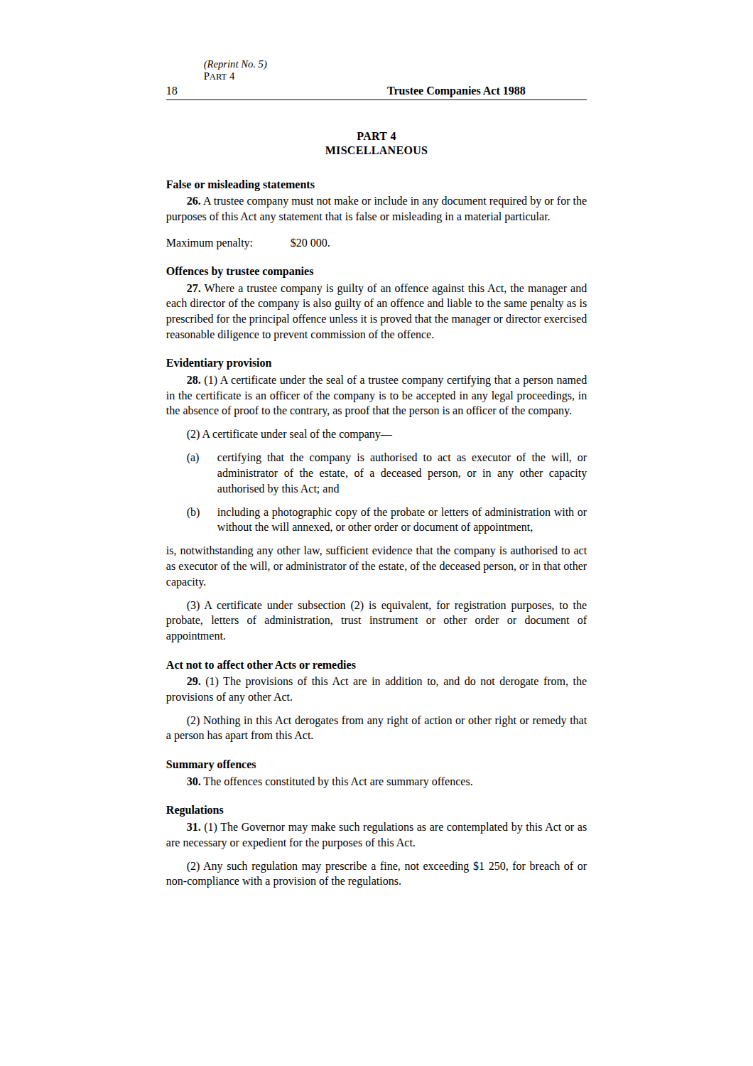(Reprint No. 5)
PART 4
18
Trustee Companies Act 1988
PART 4 MISCELLANEOUS
False or misleading statements
26. A trustee company must not make or include in any document required by or for the purposes of this Act any statement that is false or misleading in a material particular.
Maximum penalty:$20 000.
Offences by trustee companies
27. Where a trustee company is guilty of an offence against this Act, the manager and each director of the company is also guilty of an offence and liable to the same penalty as is prescribed for the principal offence unless it is proved that the manager or director exercised reasonable diligence to prevent commission of the offence.
Evidentiary provision
28. (1) A certificate under the seal of a trustee company certifying that a person named in the certificate is an officer of the company is to be accepted in any legal proceedings, in the absence of proof to the contrary, as proof that the person is an officer of the company.
(2) A certificate under seal of the company—
(a) certifying that the company is authorised to act as executor of the will, or administrator of the estate, of a deceased person, or in any other capacity authorised by this Act; and
(b) including a photographic copy of the probate or letters of administration with or without the will annexed, or other order or document of appointment,
is, notwithstanding any other law, sufficient evidence that the company is authorised to act as executor of the will, or administrator of the estate, of the deceased person, or in that other capacity.
(3) A certificate under subsection (2) is equivalent, for registration purposes, to the probate, letters of administration, trust instrument or other order or document of appointment.
Act not to affect other Acts or remedies
29. (1) The provisions of this Act are in addition to, and do not derogate from, the provisions of any other Act.
(2) Nothing in this Act derogates from any right of action or other right or remedy that a person has apart from this Act.
Summary offences
30. The offences constituted by this Act are summary offences.
Regulations
31. (1) The Governor may make such regulations as are contemplated by this Act or as are necessary or expedient for the purposes of this Act.
(2) Any such regulation may prescribe a fine, not exceeding $1 250, for breach of or non-compliance with a provision of the regulations.